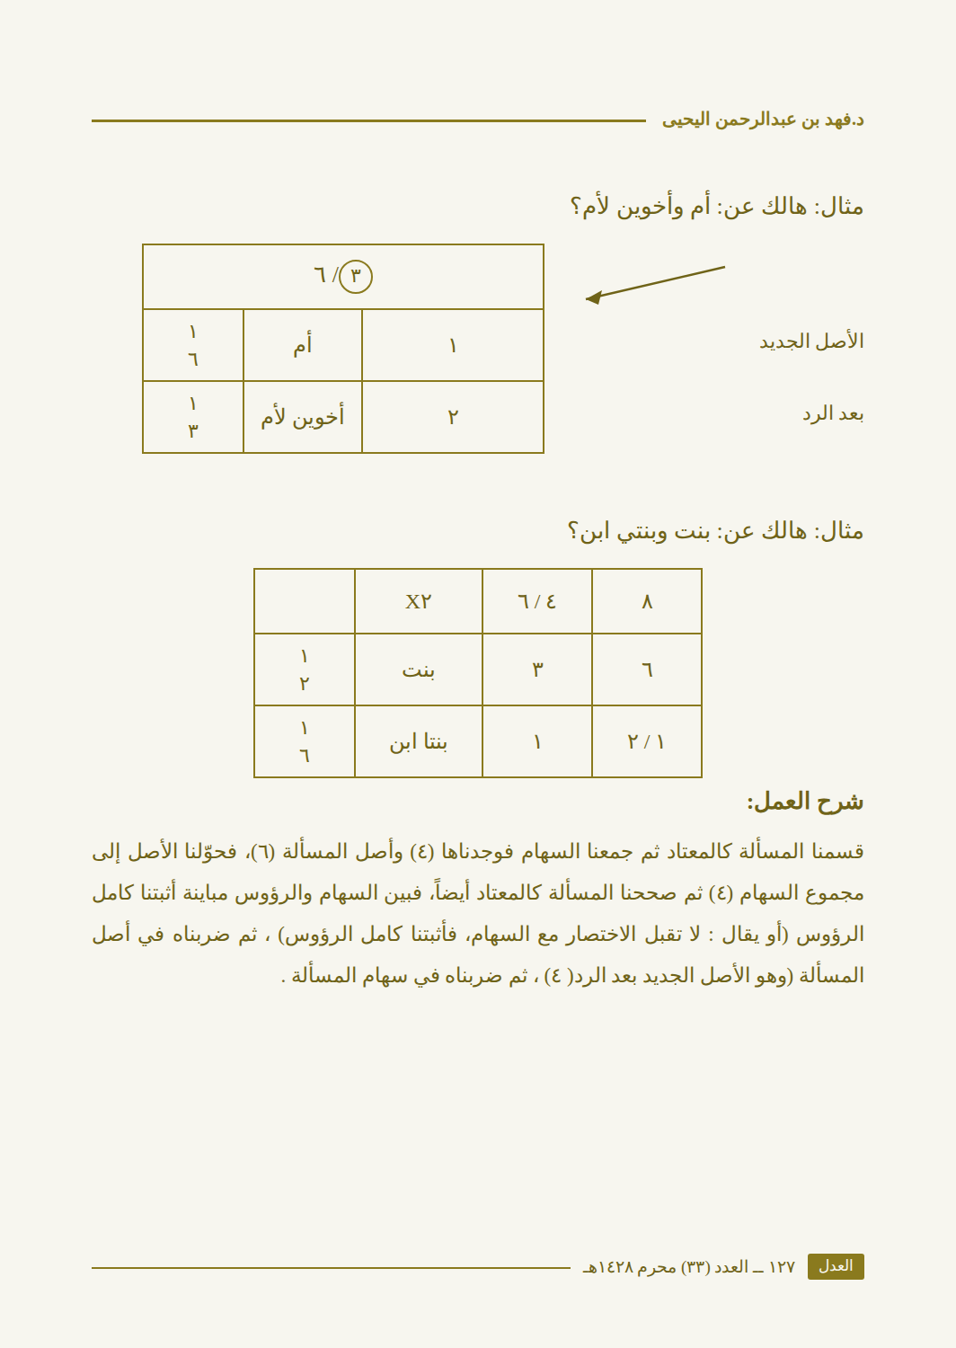د.فهد بن عبدالرحمن اليحيى
مثال: هالك عن: أم وأخوين لأم؟
الأصل الجديد
بعد الرد
| ٣ / ٦ |
| ١ | أم | ١ ٦ |
| ٢ | أخوين لأم | ١ ٣ |
مثال: هالك عن: بنت وبنتي ابن؟
| ٨ | ٤ / ٦ | X٢ | |
| ٦ | ٣ | بنت | ١ ٢ |
| ١ / ٢ | ١ | بنتا ابن | ١ ٦ |
شرح العمل:
قسمنا المسألة كالمعتاد ثم جمعنا السهام فوجدناها (٤) وأصل المسألة (٦)، فحوّلنا الأصل إلى مجموع السهام (٤) ثم صححنا المسألة كالمعتاد أيضاً، فبين السهام والرؤوس مباينة أثبتنا كامل الرؤوس (أو يقال : لا تقبل الاختصار مع السهام، فأثبتنا كامل الرؤوس) ، ثم ضربناه في أصل المسألة (وهو الأصل الجديد بعد الرد( ٤) ، ثم ضربناه في سهام المسألة .
العدل ١٢٧ ــ العدد (٣٣) محرم ١٤٢٨هـ